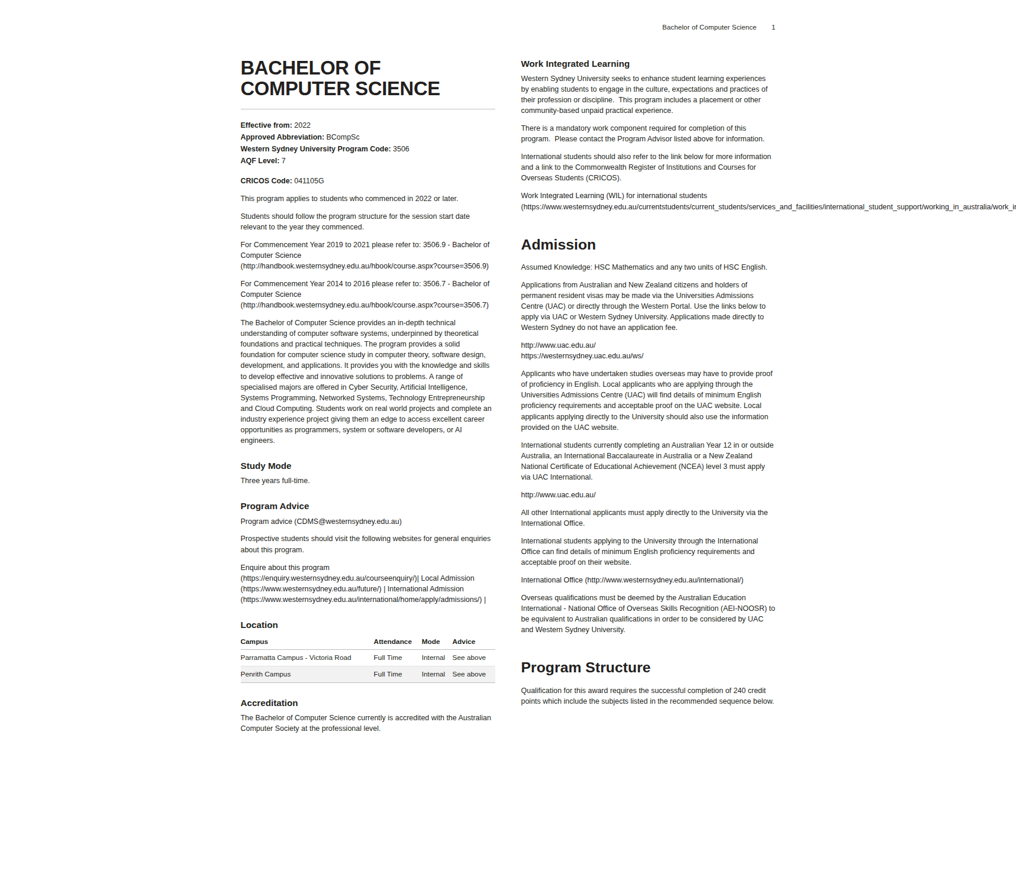Bachelor of Computer Science 1
Bachelor of Computer Science
Effective from: 2022
Approved Abbreviation: BCompSc
Western Sydney University Program Code: 3506
AQF Level: 7
CRICOS Code: 041105G
This program applies to students who commenced in 2022 or later.
Students should follow the program structure for the session start date relevant to the year they commenced.
For Commencement Year 2019 to 2021 please refer to: 3506.9 - Bachelor of Computer Science (http://handbook.westernsydney.edu.au/hbook/course.aspx?course=3506.9)
For Commencement Year 2014 to 2016 please refer to: 3506.7 - Bachelor of Computer Science (http://handbook.westernsydney.edu.au/hbook/course.aspx?course=3506.7)
The Bachelor of Computer Science provides an in-depth technical understanding of computer software systems, underpinned by theoretical foundations and practical techniques. The program provides a solid foundation for computer science study in computer theory, software design, development, and applications. It provides you with the knowledge and skills to develop effective and innovative solutions to problems. A range of specialised majors are offered in Cyber Security, Artificial Intelligence, Systems Programming, Networked Systems, Technology Entrepreneurship and Cloud Computing. Students work on real world projects and complete an industry experience project giving them an edge to access excellent career opportunities as programmers, system or software developers, or AI engineers.
Study Mode
Three years full-time.
Program Advice
Program advice (CDMS@westernsydney.edu.au)
Prospective students should visit the following websites for general enquiries about this program.
Enquire about this program (https://enquiry.westernsydney.edu.au/courseenquiry/)| Local Admission (https://www.westernsydney.edu.au/future/) | International Admission (https://www.westernsydney.edu.au/international/home/apply/admissions/) |
Location
| Campus | Attendance | Mode | Advice |
| --- | --- | --- | --- |
| Parramatta Campus - Victoria Road | Full Time | Internal | See above |
| Penrith Campus | Full Time | Internal | See above |
Accreditation
The Bachelor of Computer Science currently is accredited with the Australian Computer Society at the professional level.
Work Integrated Learning
Western Sydney University seeks to enhance student learning experiences by enabling students to engage in the culture, expectations and practices of their profession or discipline. This program includes a placement or other community-based unpaid practical experience.
There is a mandatory work component required for completion of this program. Please contact the Program Advisor listed above for information.
International students should also refer to the link below for more information and a link to the Commonwealth Register of Institutions and Courses for Overseas Students (CRICOS).
Work Integrated Learning (WIL) for international students (https://www.westernsydney.edu.au/currentstudents/current_students/services_and_facilities/international_student_support/working_in_australia/work_integrated_learning/)
Admission
Assumed Knowledge: HSC Mathematics and any two units of HSC English.
Applications from Australian and New Zealand citizens and holders of permanent resident visas may be made via the Universities Admissions Centre (UAC) or directly through the Western Portal. Use the links below to apply via UAC or Western Sydney University. Applications made directly to Western Sydney do not have an application fee.
http://www.uac.edu.au/
https://westernsydney.uac.edu.au/ws/
Applicants who have undertaken studies overseas may have to provide proof of proficiency in English. Local applicants who are applying through the Universities Admissions Centre (UAC) will find details of minimum English proficiency requirements and acceptable proof on the UAC website. Local applicants applying directly to the University should also use the information provided on the UAC website.
International students currently completing an Australian Year 12 in or outside Australia, an International Baccalaureate in Australia or a New Zealand National Certificate of Educational Achievement (NCEA) level 3 must apply via UAC International.
http://www.uac.edu.au/
All other International applicants must apply directly to the University via the International Office.
International students applying to the University through the International Office can find details of minimum English proficiency requirements and acceptable proof on their website.
International Office (http://www.westernsydney.edu.au/international/)
Overseas qualifications must be deemed by the Australian Education International - National Office of Overseas Skills Recognition (AEI-NOOSR) to be equivalent to Australian qualifications in order to be considered by UAC and Western Sydney University.
Program Structure
Qualification for this award requires the successful completion of 240 credit points which include the subjects listed in the recommended sequence below.